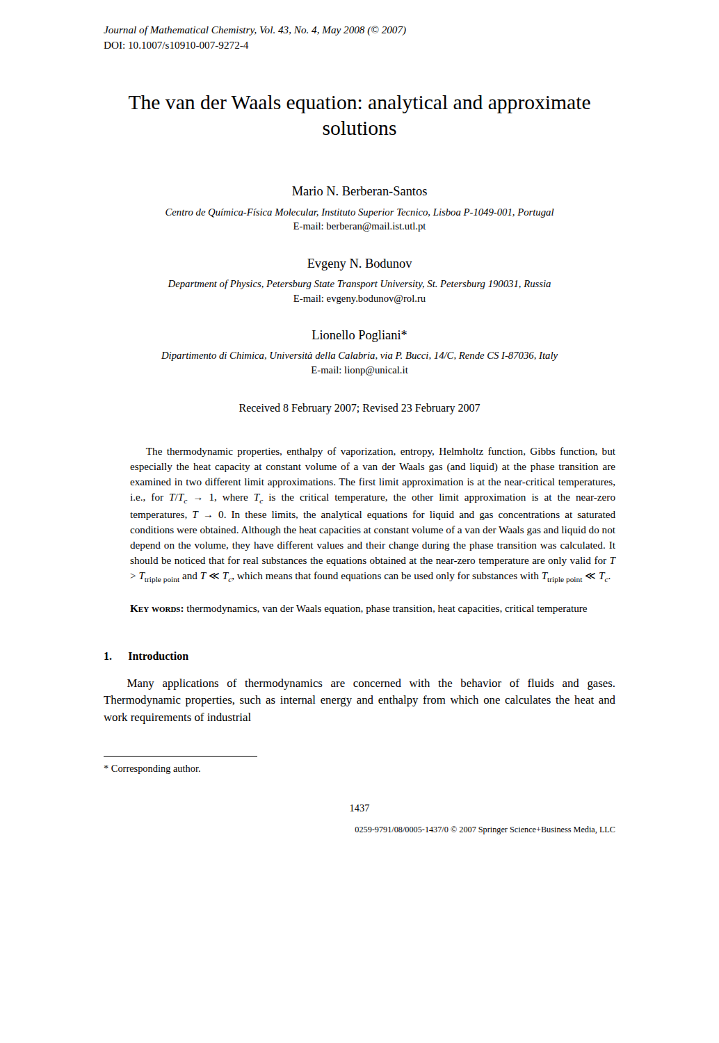Journal of Mathematical Chemistry, Vol. 43, No. 4, May 2008 (© 2007)
DOI: 10.1007/s10910-007-9272-4
The van der Waals equation: analytical and approximate solutions
Mario N. Berberan-Santos
Centro de Química-Física Molecular, Instituto Superior Tecnico, Lisboa P-1049-001, Portugal
E-mail: berberan@mail.ist.utl.pt
Evgeny N. Bodunov
Department of Physics, Petersburg State Transport University, St. Petersburg 190031, Russia
E-mail: evgeny.bodunov@rol.ru
Lionello Pogliani*
Dipartimento di Chimica, Università della Calabria, via P. Bucci, 14/C, Rende CS I-87036, Italy
E-mail: lionp@unical.it
Received 8 February 2007; Revised 23 February 2007
The thermodynamic properties, enthalpy of vaporization, entropy, Helmholtz function, Gibbs function, but especially the heat capacity at constant volume of a van der Waals gas (and liquid) at the phase transition are examined in two different limit approximations. The first limit approximation is at the near-critical temperatures, i.e., for T/Tc → 1, where Tc is the critical temperature, the other limit approximation is at the near-zero temperatures, T → 0. In these limits, the analytical equations for liquid and gas concentrations at saturated conditions were obtained. Although the heat capacities at constant volume of a van der Waals gas and liquid do not depend on the volume, they have different values and their change during the phase transition was calculated. It should be noticed that for real substances the equations obtained at the near-zero temperature are only valid for T > Ttriple point and T ≪ Tc, which means that found equations can be used only for substances with Ttriple point ≪ Tc.
Key words: thermodynamics, van der Waals equation, phase transition, heat capacities, critical temperature
1. Introduction
Many applications of thermodynamics are concerned with the behavior of fluids and gases. Thermodynamic properties, such as internal energy and enthalpy from which one calculates the heat and work requirements of industrial
* Corresponding author.
1437
0259-9791/08/0005-1437/0 © 2007 Springer Science+Business Media, LLC